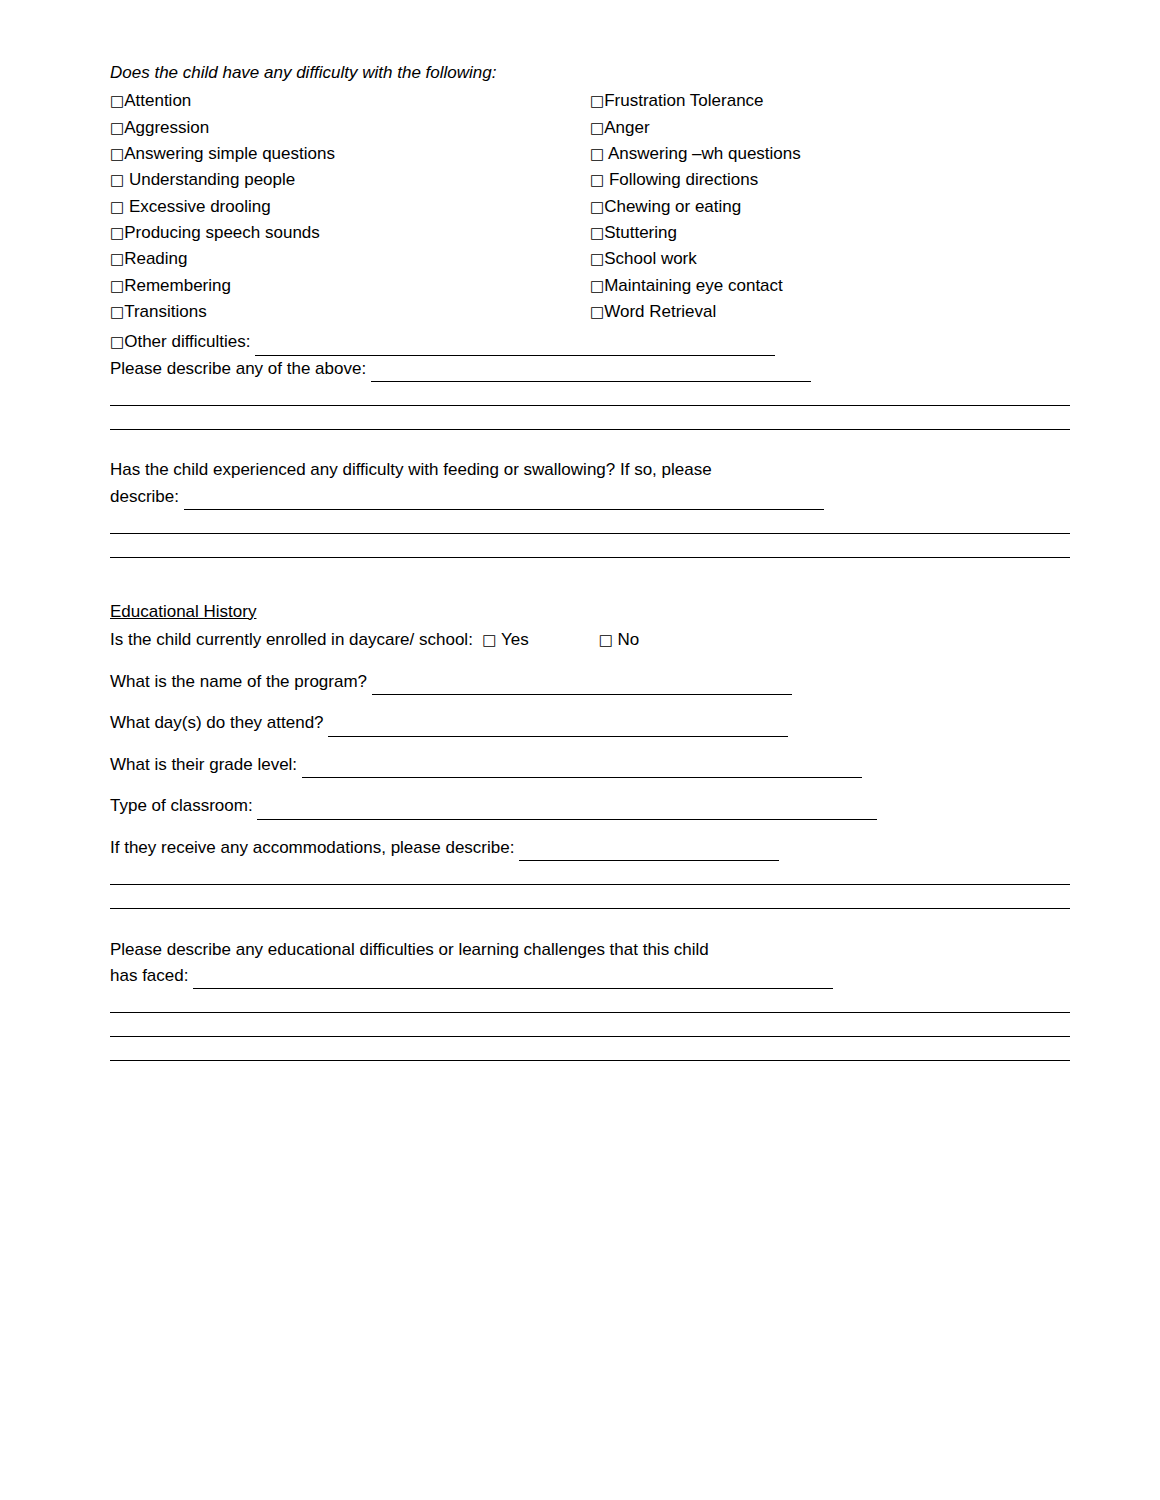Does the child have any difficulty with the following:
| □ Attention | □ Frustration Tolerance |
| □ Aggression | □ Anger |
| □ Answering simple questions | □ Answering –wh questions |
| □ Understanding people | □ Following directions |
| □ Excessive drooling | □ Chewing or eating |
| □ Producing speech sounds | □ Stuttering |
| □ Reading | □ School work |
| □ Remembering | □ Maintaining eye contact |
| □ Transitions | □ Word Retrieval |
□Other difficulties:
Please describe any of the above:
Has the child experienced any difficulty with feeding or swallowing? If so, please
describe:
Educational History
Is the child currently enrolled in daycare/ school: □ Yes □ No
What is the name of the program?
What day(s) do they attend?
What is their grade level:
Type of classroom:
If they receive any accommodations, please describe:
Please describe any educational difficulties or learning challenges that this child
has faced: